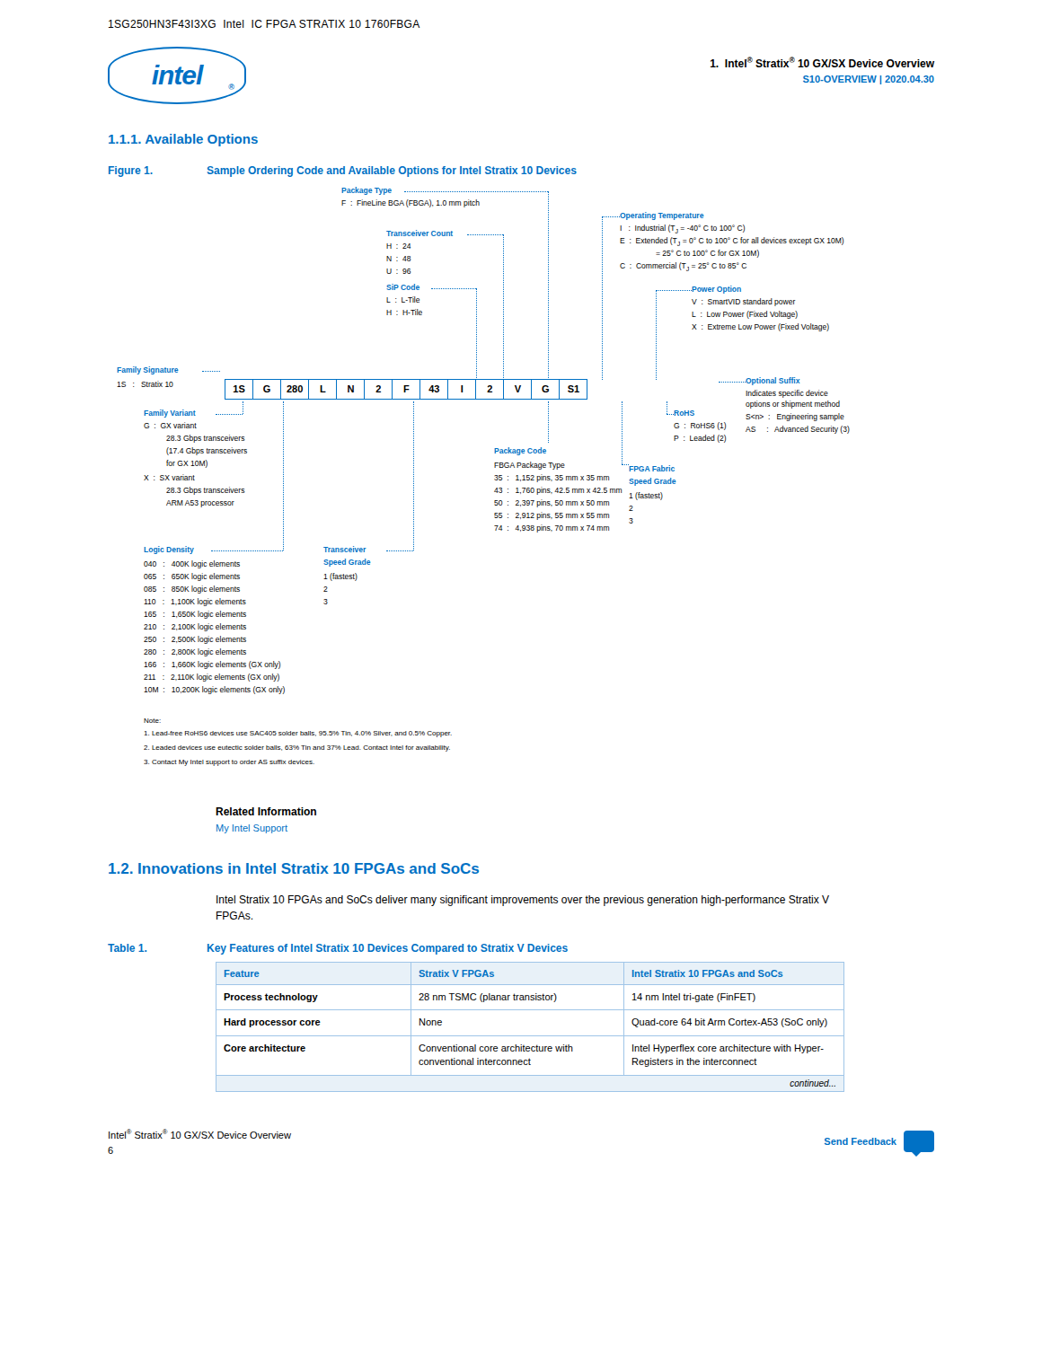1SG250HN3F43I3XG Intel IC FPGA STRATIX 10 1760FBGA
intel®
1. Intel® Stratix® 10 GX/SX Device Overview
S10-OVERVIEW | 2020.04.30
1.1.1. Available Options
Figure 1. Sample Ordering Code and Available Options for Intel Stratix 10 Devices
Package Type
F : FineLine BGA (FBGA), 1.0 mm pitch
Transceiver Count
H : 24
N : 48
U : 96
SiP Code
L : L-Tile
H : H-Tile
Operating Temperature
I : Industrial (TJ = -40° C to 100° C)
E : Extended (TJ = 0° C to 100° C for all devices except GX 10M)
= 25° C to 100° C for GX 10M)
C : Commercial (TJ = 25° C to 85° C
Power Option
V : SmartVID standard power
L : Low Power (Fixed Voltage)
X : Extreme Low Power (Fixed Voltage)
Family Signature
1S : Stratix 10
1S
G
280
L
N
2
F
43
I
2
V
G
S1
Optional Suffix
Indicates specific device
options or shipment method
S<n> : Engineering sample
AS : Advanced Security (3)
RoHS
G : RoHS6 (1)
P : Leaded (2)
Family Variant
G : GX variant
28.3 Gbps transceivers
(17.4 Gbps transceivers
for GX 10M)
X : SX variant
28.3 Gbps transceivers
ARM A53 processor
Package Code
FBGA Package Type
35 : 1,152 pins, 35 mm x 35 mm
43 : 1,760 pins, 42.5 mm x 42.5 mm
50 : 2,397 pins, 50 mm x 50 mm
55 : 2,912 pins, 55 mm x 55 mm
74 : 4,938 pins, 70 mm x 74 mm
FPGA Fabric
Speed Grade
1 (fastest)
2
3
Logic Density
040 : 400K logic elements
065 : 650K logic elements
085 : 850K logic elements
110 : 1,100K logic elements
165 : 1,650K logic elements
210 : 2,100K logic elements
250 : 2,500K logic elements
280 : 2,800K logic elements
166 : 1,660K logic elements (GX only)
211 : 2,110K logic elements (GX only)
10M : 10,200K logic elements (GX only)
Transceiver
Speed Grade
1 (fastest)
2
3
Note:
1. Lead-free RoHS6 devices use SAC405 solder balls, 95.5% Tin, 4.0% Silver, and 0.5% Copper.
2. Leaded devices use eutectic solder balls, 63% Tin and 37% Lead. Contact Intel for availability.
3. Contact My Intel support to order AS suffix devices.
Related Information
My Intel Support
1.2. Innovations in Intel Stratix 10 FPGAs and SoCs
Intel Stratix 10 FPGAs and SoCs deliver many significant improvements over the previous generation high-performance Stratix V FPGAs.
Table 1. Key Features of Intel Stratix 10 Devices Compared to Stratix V Devices
| Feature | Stratix V FPGAs | Intel Stratix 10 FPGAs and SoCs |
| --- | --- | --- |
| Process technology | 28 nm TSMC (planar transistor) | 14 nm Intel tri-gate (FinFET) |
| Hard processor core | None | Quad-core 64 bit Arm Cortex-A53 (SoC only) |
| Core architecture | Conventional core architecture with conventional interconnect | Intel Hyperflex core architecture with Hyper-Registers in the interconnect |
continued...
Intel® Stratix® 10 GX/SX Device Overview
6
Send Feedback